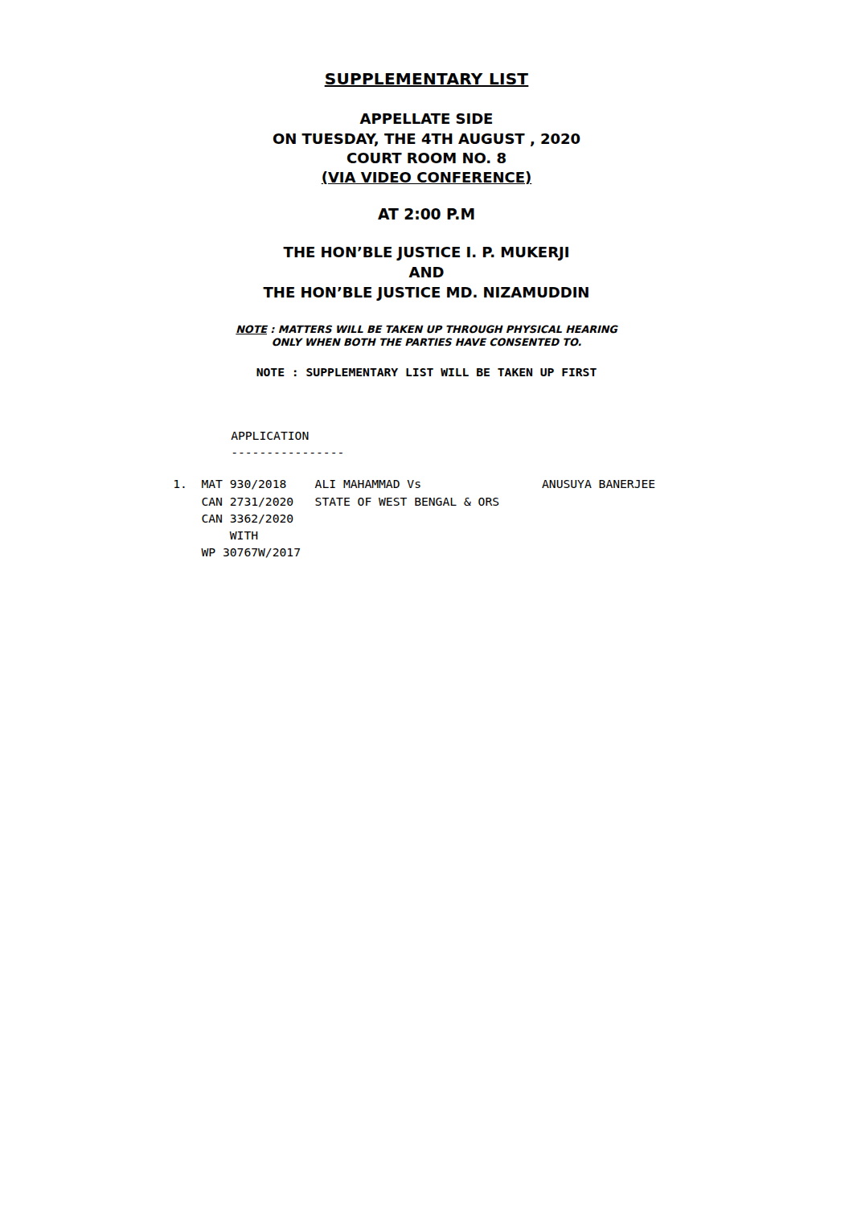SUPPLEMENTARY LIST
APPELLATE SIDE
ON TUESDAY, THE 4TH AUGUST , 2020
COURT ROOM NO. 8
(VIA VIDEO CONFERENCE)
AT 2:00 P.M
THE HON’BLE JUSTICE I. P. MUKERJI
AND
THE HON’BLE JUSTICE MD. NIZAMUDDIN
NOTE : MATTERS WILL BE TAKEN UP THROUGH PHYSICAL HEARING
ONLY WHEN BOTH THE PARTIES HAVE CONSENTED TO.
NOTE : SUPPLEMENTARY LIST WILL BE TAKEN UP FIRST
APPLICATION ----------------
1. MAT 930/2018 ALI MAHAMMAD Vs ANUSUYA BANERJEE CAN 2731/2020 STATE OF WEST BENGAL & ORS CAN 3362/2020 WITH WP 30767W/2017